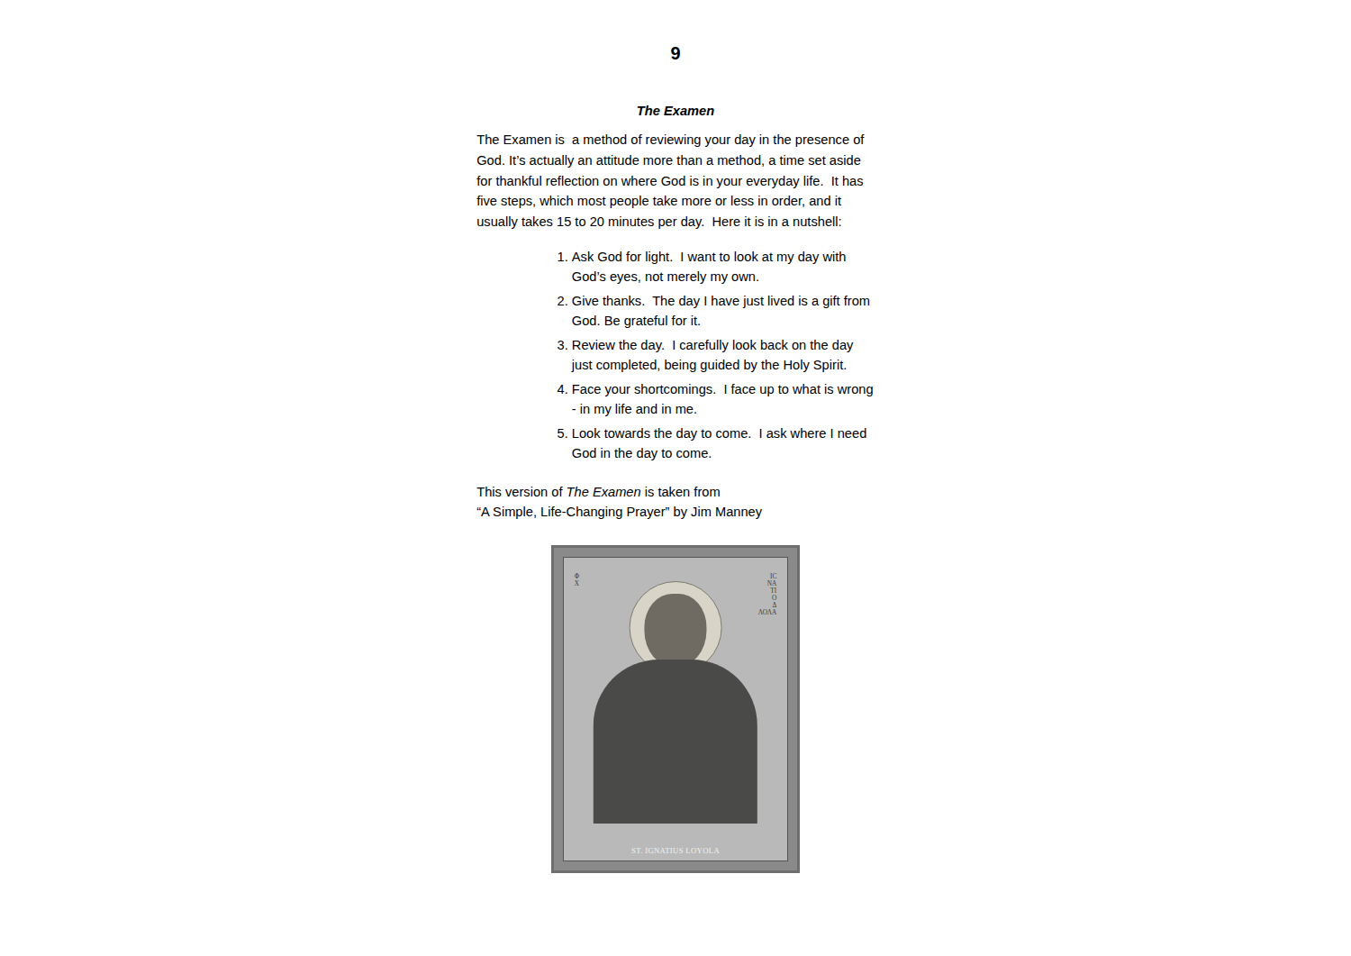9
The Examen
The Examen is a method of reviewing your day in the presence of God. It’s actually an attitude more than a method, a time set aside for thankful reflection on where God is in your everyday life. It has five steps, which most people take more or less in order, and it usually takes 15 to 20 minutes per day. Here it is in a nutshell:
Ask God for light. I want to look at my day with God’s eyes, not merely my own.
Give thanks. The day I have just lived is a gift from God. Be grateful for it.
Review the day. I carefully look back on the day just completed, being guided by the Holy Spirit.
Face your shortcomings. I face up to what is wrong - in my life and in me.
Look towards the day to come. I ask where I need God in the day to come.
This version of The Examen is taken from
“A Simple, Life-Changing Prayer” by Jim Manney
Φ
Χ
IC
NA
TI
Ο
Δ
ΛΟΛΑ
St. Ignatius Loyola